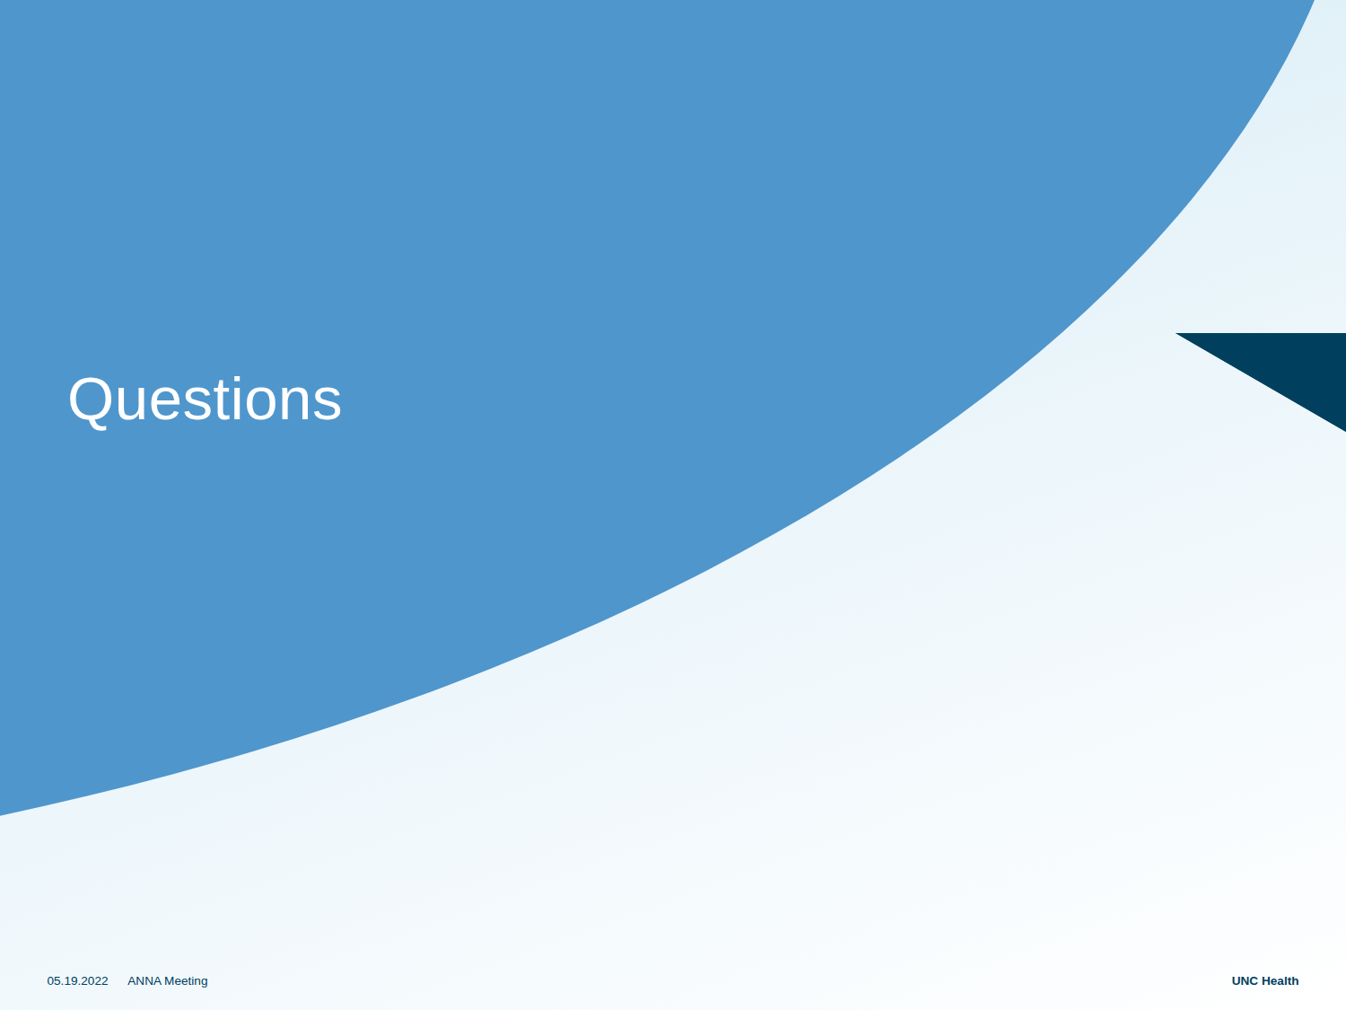Questions
05.19.2022 ANNA Meeting
UNC Health